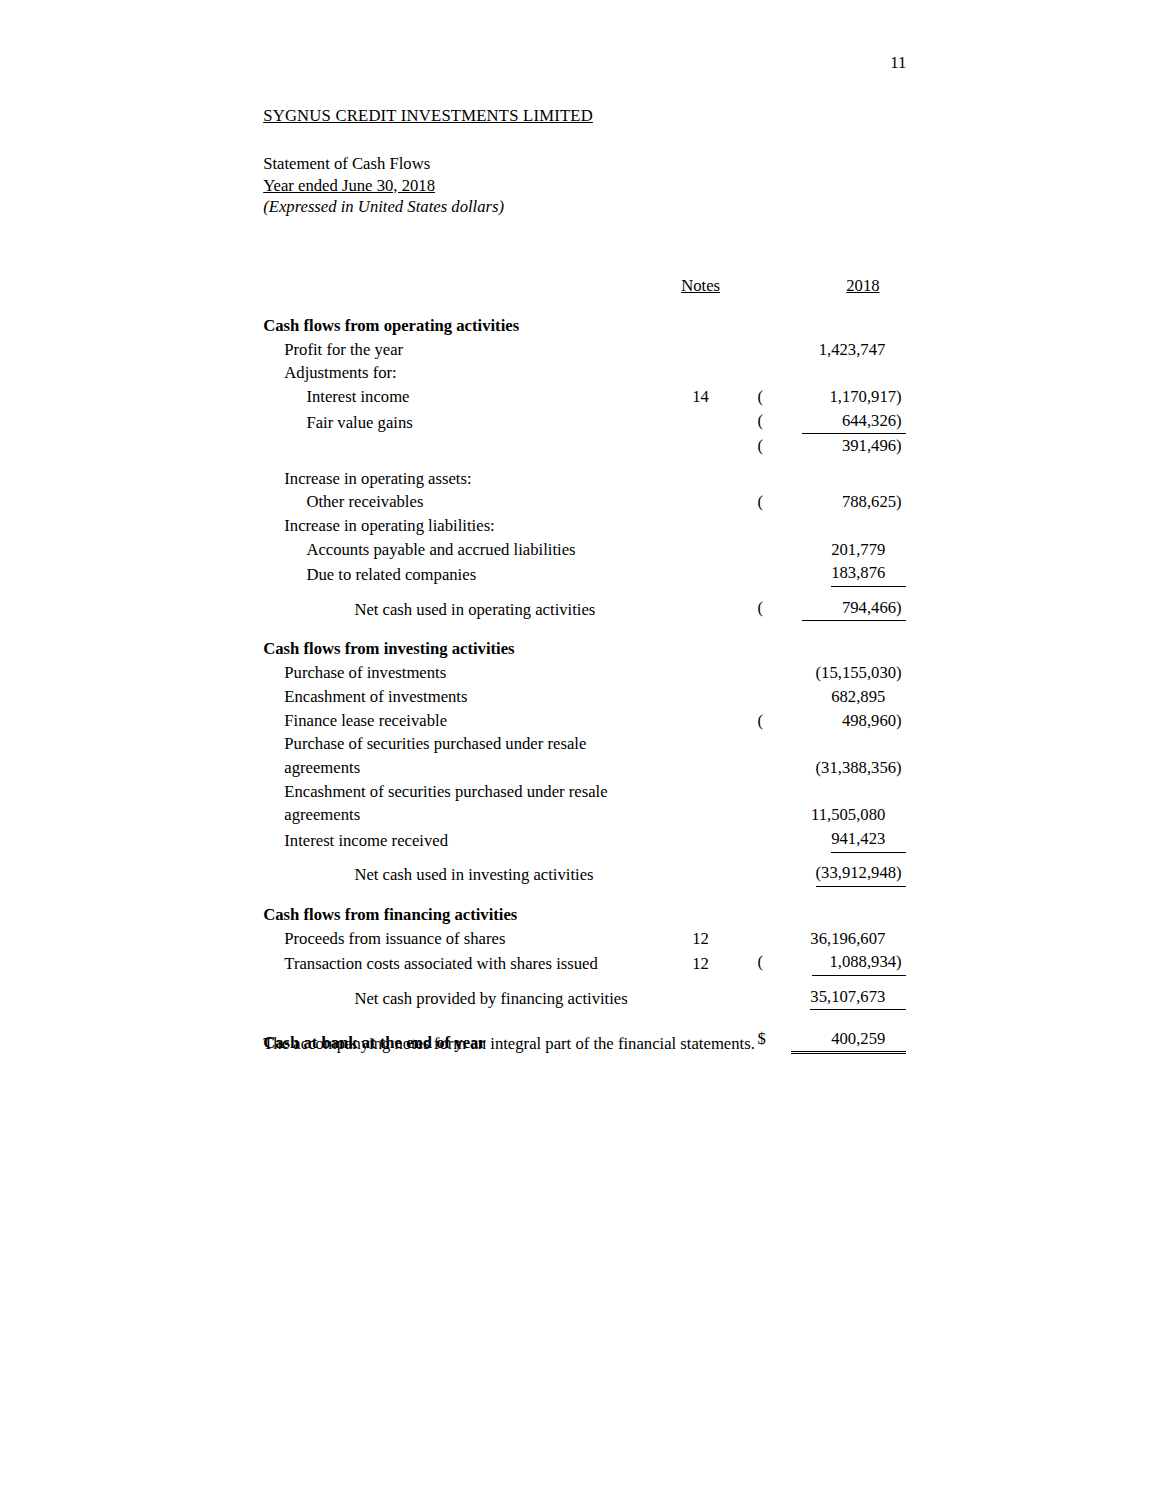11
SYGNUS CREDIT INVESTMENTS LIMITED
Statement of Cash Flows
Year ended June 30, 2018
(Expressed in United States dollars)
| | Notes | 2018 |
| Cash flows from operating activities | | |
| Profit for the year | | 1,423,747 |
| Adjustments for: | | |
| Interest income | 14 | ( 1,170,917) |
| Fair value gains | | ( 644,326) |
| | | ( 391,496) |
| Increase in operating assets: | | |
| Other receivables | | ( 788,625) |
| Increase in operating liabilities: | | |
| Accounts payable and accrued liabilities | | 201,779 |
| Due to related companies | | 183,876 |
| Net cash used in operating activities | | ( 794,466) |
| Cash flows from investing activities | | |
| Purchase of investments | | (15,155,030) |
| Encashment of investments | | 682,895 |
| Finance lease receivable | | ( 498,960) |
| Purchase of securities purchased under resale agreements | | (31,388,356) |
| Encashment of securities purchased under resale agreements | | 11,505,080 |
| Interest income received | | 941,423 |
| Net cash used in investing activities | | (33,912,948) |
| Cash flows from financing activities | | |
| Proceeds from issuance of shares | 12 | 36,196,607 |
| Transaction costs associated with shares issued | 12 | ( 1,088,934) |
| Net cash provided by financing activities | | 35,107,673 |
| Cash at bank at the end of year | | $ 400,259 |
The accompanying notes form an integral part of the financial statements.